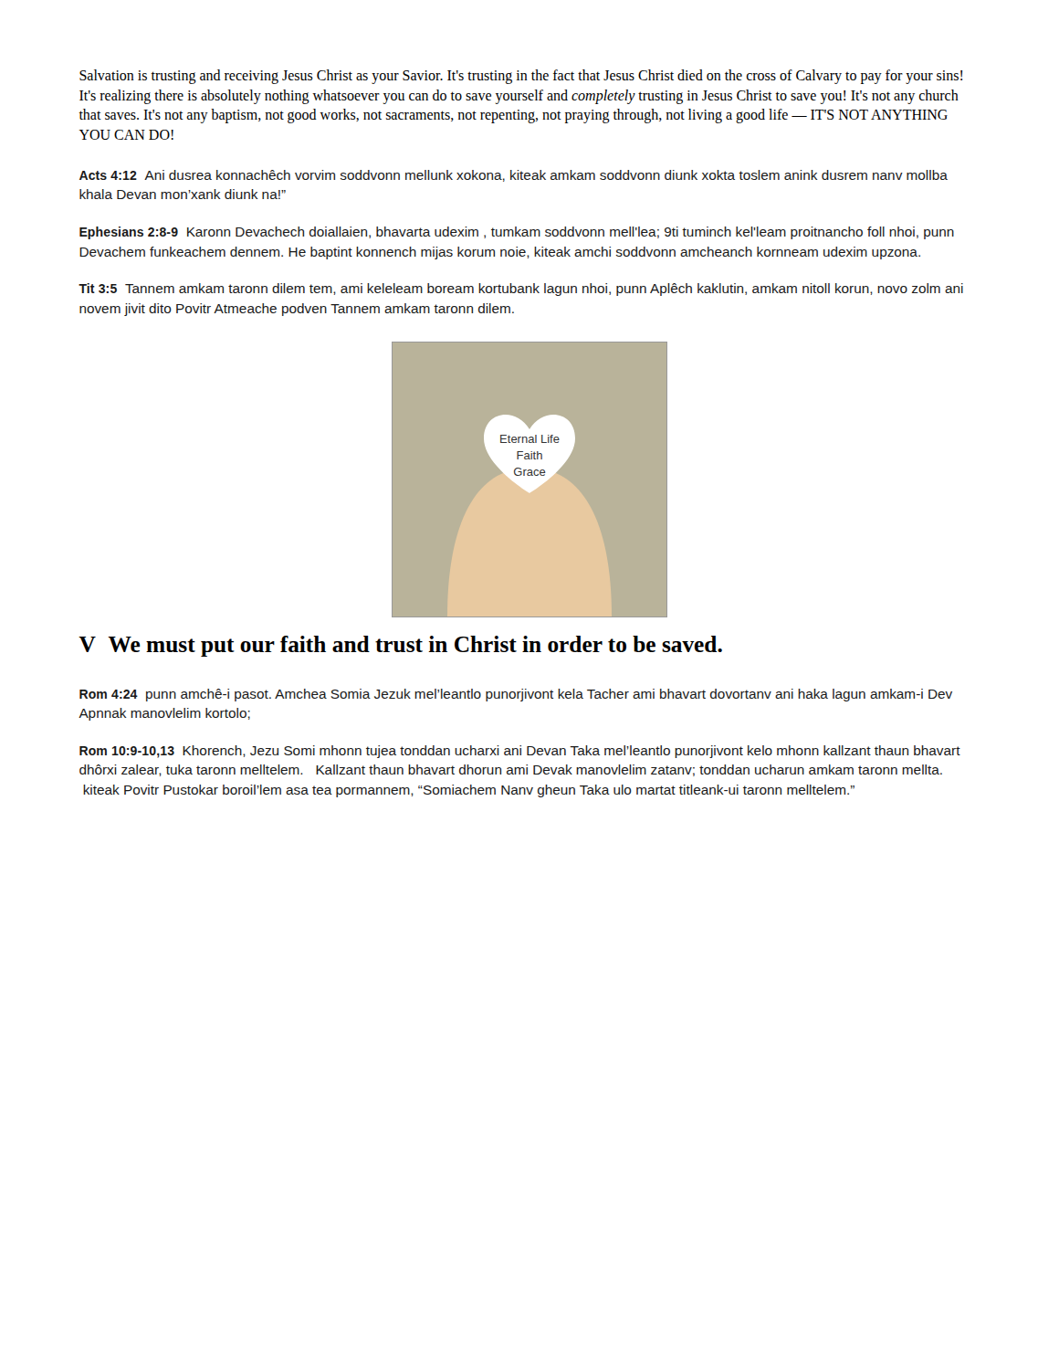Salvation is trusting and receiving Jesus Christ as your Savior. It's trusting in the fact that Jesus Christ died on the cross of Calvary to pay for your sins! It's realizing there is absolutely nothing whatsoever you can do to save yourself and completely trusting in Jesus Christ to save you! It's not any church that saves. It's not any baptism, not good works, not sacraments, not repenting, not praying through, not living a good life — IT'S NOT ANYTHING YOU CAN DO!
Acts 4:12 Ani dusrea konnachêch vorvim soddvonn mellunk xokona, kiteak amkam soddvonn diunk xokta toslem anink dusrem nanv mollba khala Devan mon’xank diunk na!”
Ephesians 2:8-9 Karonn Devachech doiallaien, bhavarta udexim , tumkam soddvonn mell'lea; 9ti tuminch kel'leam proitnancho foll nhoi, punn Devachem funkeachem dennem. He baptint konnench mijas korum noie, kiteak amchi soddvonn amcheanch kornneam udexim upzona.
Tit 3:5 Tannem amkam taronn dilem tem, ami keleleam boream kortubank lagun nhoi, punn Aplêch kaklutin, amkam nitoll korun, novo zolm ani novem jivit dito Povitr Atmeache podven Tannem amkam taronn dilem.
VWe must put our faith and trust in Christ in order to be saved.
Rom 4:24 punn amchê-i pasot. Amchea Somia Jezuk mel’leantlo punorjivont kela Tacher ami bhavart dovortanv ani haka lagun amkam-i Dev Apnnak manovlelim kortolo;
Rom 10:9-10,13 Khorench, Jezu Somi mhonn tujea tonddan ucharxi ani Devan Taka mel’leantlo punorjivont kelo mhonn kallzant thaun bhavart dhôrxi zalear, tuka taronn melltelem. Kallzant thaun bhavart dhorun ami Devak manovlelim zatanv; tonddan ucharun amkam taronn mellta. kiteak Povitr Pustokar boroil’lem asa tea pormannem, “Somiachem Nanv gheun Taka ulo martat titleank-ui taronn melltelem.”